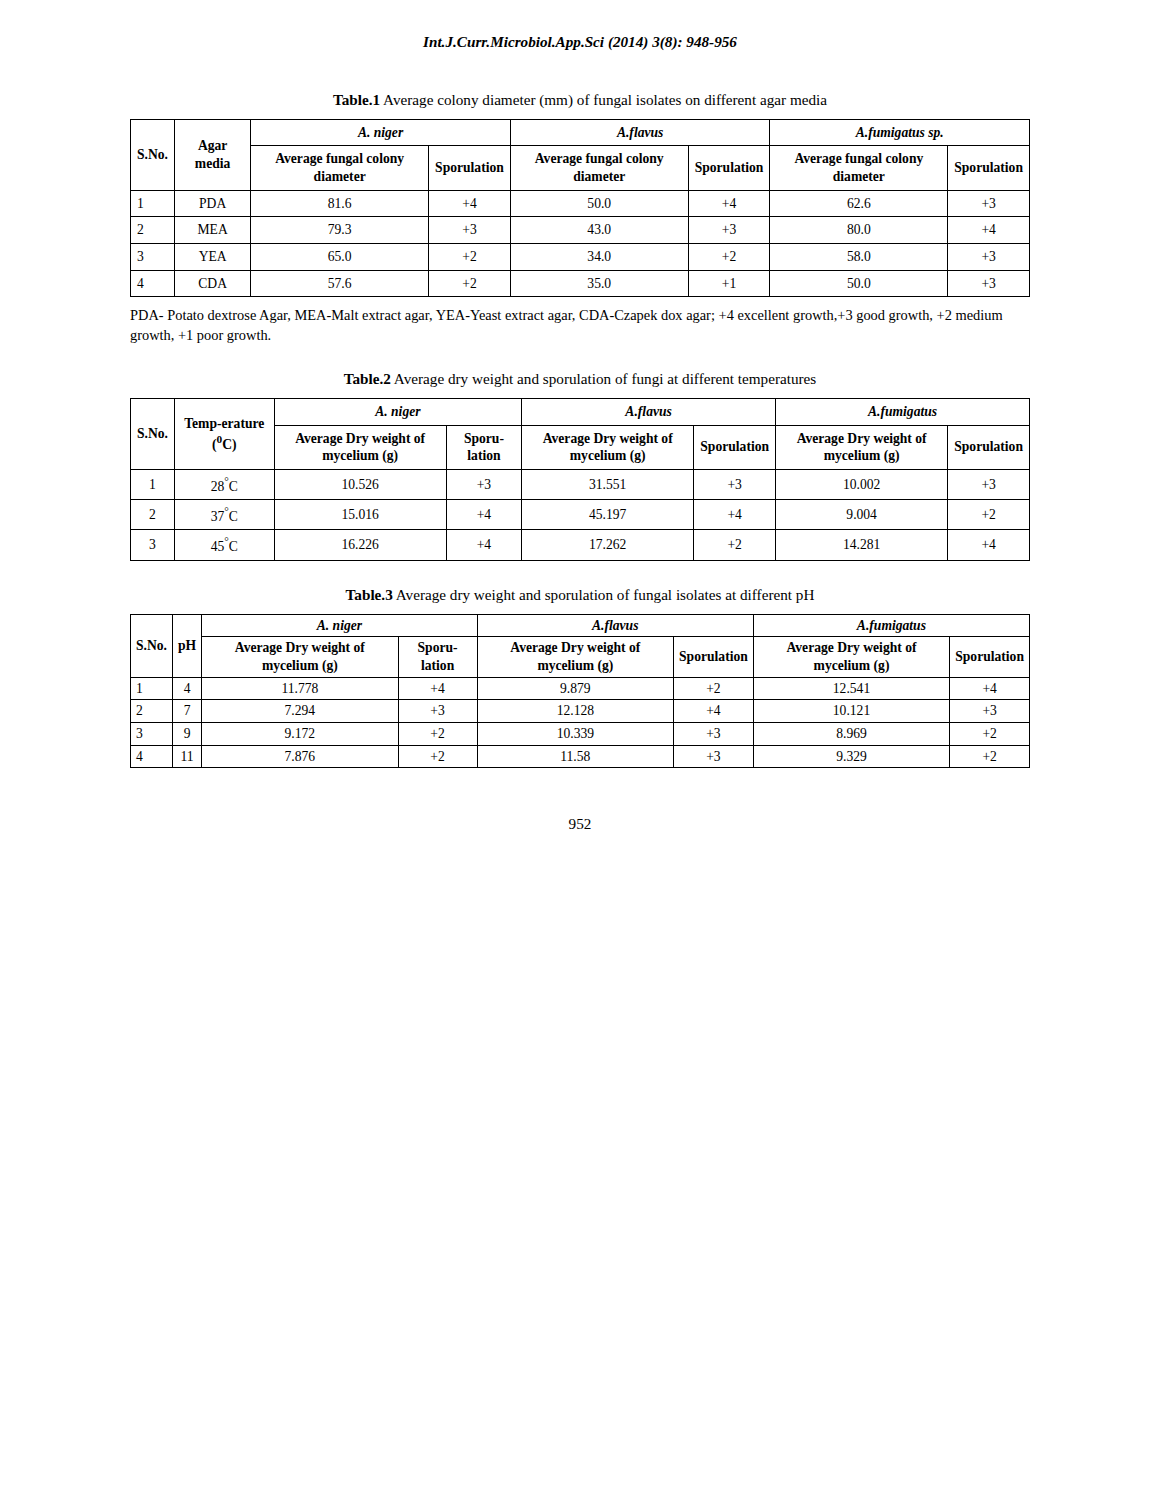Int.J.Curr.Microbiol.App.Sci (2014) 3(8): 948-956
Table.1 Average colony diameter (mm) of fungal isolates on different agar media
| S.No. | Agar media | A. niger | A.flavus | A.fumigatus sp. |
| --- | --- | --- | --- | --- |
| Average fungal colony diameter | Sporulation | Average fungal colony diameter | Sporulation | Average fungal colony diameter | Sporulation |
| 1 | PDA | 81.6 | +4 | 50.0 | +4 | 62.6 | +3 |
| 2 | MEA | 79.3 | +3 | 43.0 | +3 | 80.0 | +4 |
| 3 | YEA | 65.0 | +2 | 34.0 | +2 | 58.0 | +3 |
| 4 | CDA | 57.6 | +2 | 35.0 | +1 | 50.0 | +3 |
PDA- Potato dextrose Agar, MEA-Malt extract agar, YEA-Yeast extract agar, CDA-Czapek dox agar; +4 excellent growth,+3 good growth, +2 medium growth, +1 poor growth.
Table.2 Average dry weight and sporulation of fungi at different temperatures
| S.No. | Temp-erature ( 0 C) | A. niger | A.flavus | A.fumigatus |
| --- | --- | --- | --- | --- |
| Average Dry weight of mycelium (g) | Sporu-lation | Average Dry weight of mycelium (g) | Sporulation | Average Dry weight of mycelium (g) | Sporulation |
| 1 | 28 ° C | 10.526 | +3 | 31.551 | +3 | 10.002 | +3 |
| 2 | 37 ° C | 15.016 | +4 | 45.197 | +4 | 9.004 | +2 |
| 3 | 45 ° C | 16.226 | +4 | 17.262 | +2 | 14.281 | +4 |
Table.3 Average dry weight and sporulation of fungal isolates at different pH
| S.No. | pH | A. niger | A.flavus | A.fumigatus |
| --- | --- | --- | --- | --- |
| Average Dry weight of mycelium (g) | Sporu-lation | Average Dry weight of mycelium (g) | Sporulation | Average Dry weight of mycelium (g) | Sporulation |
| 1 | 4 | 11.778 | +4 | 9.879 | +2 | 12.541 | +4 |
| 2 | 7 | 7.294 | +3 | 12.128 | +4 | 10.121 | +3 |
| 3 | 9 | 9.172 | +2 | 10.339 | +3 | 8.969 | +2 |
| 4 | 11 | 7.876 | +2 | 11.58 | +3 | 9.329 | +2 |
952